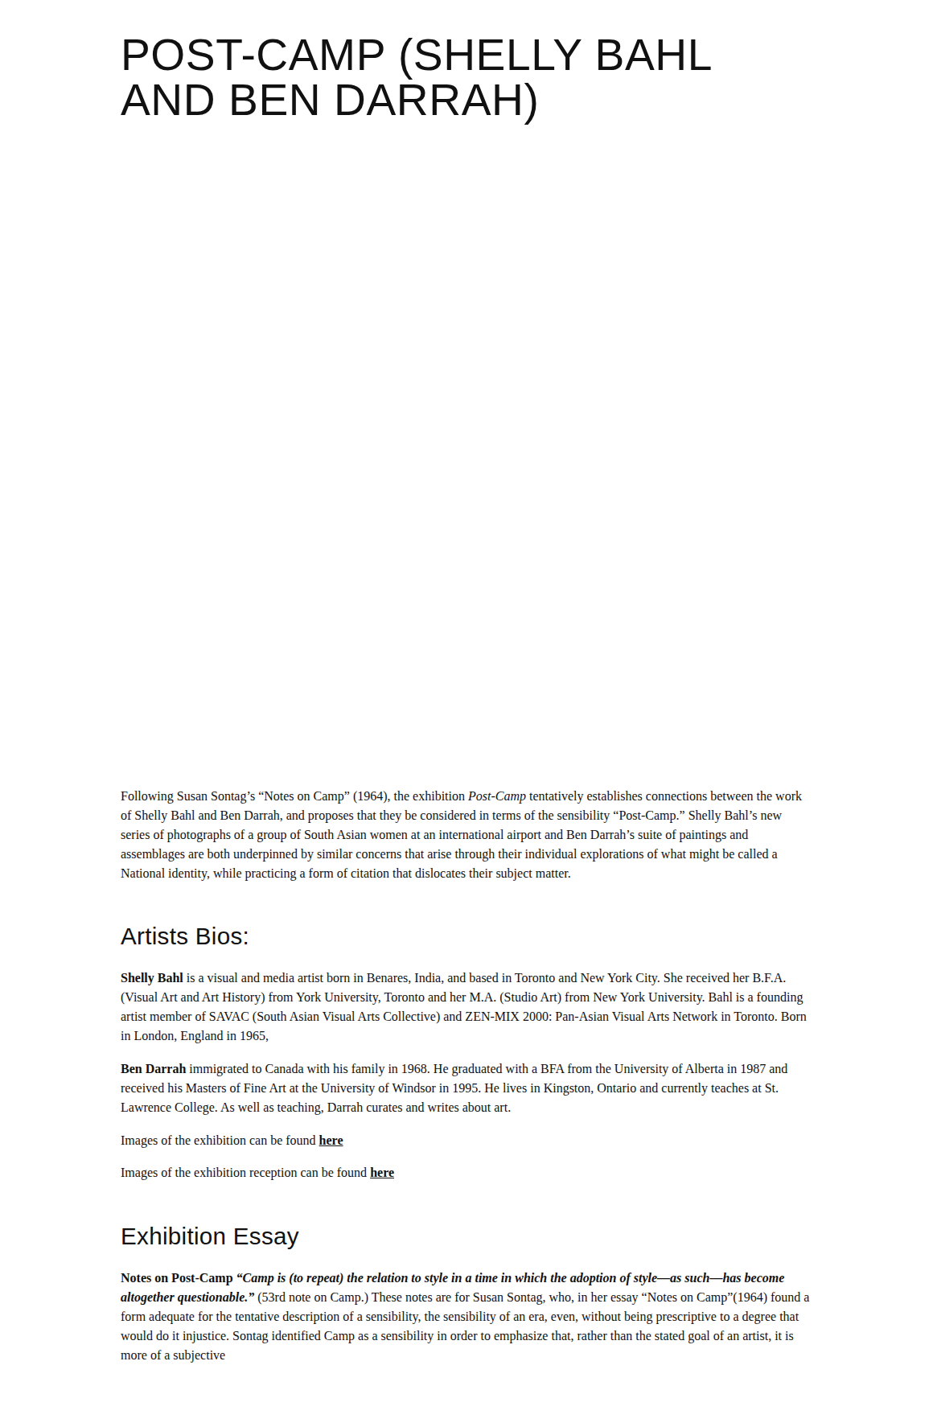Post-Camp (Shelly Bahl and Ben Darrah)
Following Susan Sontag’s “Notes on Camp” (1964), the exhibition Post-Camp tentatively establishes connections between the work of Shelly Bahl and Ben Darrah, and proposes that they be considered in terms of the sensibility “Post-Camp.” Shelly Bahl’s new series of photographs of a group of South Asian women at an international airport and Ben Darrah’s suite of paintings and assemblages are both underpinned by similar concerns that arise through their individual explorations of what might be called a National identity, while practicing a form of citation that dislocates their subject matter.
Artists Bios:
Shelly Bahl is a visual and media artist born in Benares, India, and based in Toronto and New York City. She received her B.F.A. (Visual Art and Art History) from York University, Toronto and her M.A. (Studio Art) from New York University. Bahl is a founding artist member of SAVAC (South Asian Visual Arts Collective) and ZEN-MIX 2000: Pan-Asian Visual Arts Network in Toronto. Born in London, England in 1965,
Ben Darrah immigrated to Canada with his family in 1968. He graduated with a BFA from the University of Alberta in 1987 and received his Masters of Fine Art at the University of Windsor in 1995. He lives in Kingston, Ontario and currently teaches at St. Lawrence College. As well as teaching, Darrah curates and writes about art.
Images of the exhibition can be found here
Images of the exhibition reception can be found here
Exhibition Essay
Notes on Post-Camp “Camp is (to repeat) the relation to style in a time in which the adoption of style—as such—has become altogether questionable.” (53rd note on Camp.) These notes are for Susan Sontag, who, in her essay “Notes on Camp”(1964) found a form adequate for the tentative description of a sensibility, the sensibility of an era, even, without being prescriptive to a degree that would do it injustice. Sontag identified Camp as a sensibility in order to emphasize that, rather than the stated goal of an artist, it is more of a subjective